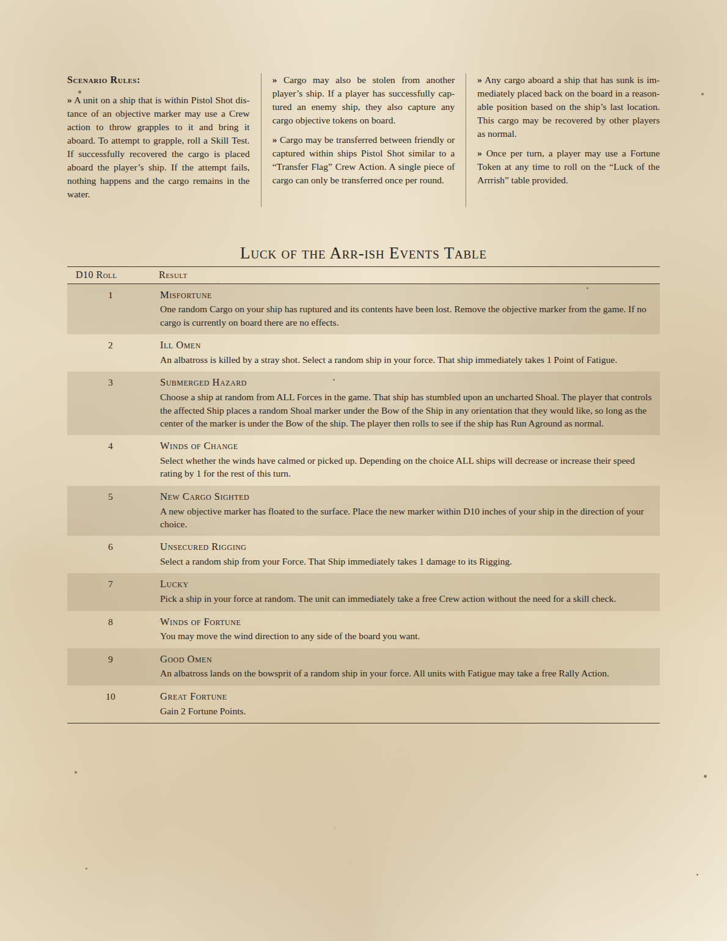Scenario Rules:
» A unit on a ship that is within Pistol Shot distance of an objective marker may use a Crew action to throw grapples to it and bring it aboard. To attempt to grapple, roll a Skill Test. If successfully recovered the cargo is placed aboard the player’s ship. If the attempt fails, nothing happens and the cargo remains in the water.
» Cargo may also be stolen from another player’s ship. If a player has successfully captured an enemy ship, they also capture any cargo objective tokens on board.
» Cargo may be transferred between friendly or captured within ships Pistol Shot similar to a “Transfer Flag” Crew Action. A single piece of cargo can only be transferred once per round.
» Any cargo aboard a ship that has sunk is immediately placed back on the board in a reasonable position based on the ship’s last location. This cargo may be recovered by other players as normal.
» Once per turn, a player may use a Fortune Token at any time to roll on the “Luck of the Arrrish” table provided.
Luck of the Arr-ish Events Table
| D10 Roll | Result |
| --- | --- |
| 1 | Misfortune One random Cargo on your ship has ruptured and its contents have been lost. Remove the objective marker from the game. If no cargo is currently on board there are no effects. |
| 2 | Ill Omen An albatross is killed by a stray shot. Select a random ship in your force. That ship immediately takes 1 Point of Fatigue. |
| 3 | Submerged Hazard Choose a ship at random from ALL Forces in the game. That ship has stumbled upon an uncharted Shoal. The player that controls the affected Ship places a random Shoal marker under the Bow of the Ship in any orientation that they would like, so long as the center of the marker is under the Bow of the ship. The player then rolls to see if the ship has Run Aground as normal. |
| 4 | Winds of Change Select whether the winds have calmed or picked up. Depending on the choice ALL ships will decrease or increase their speed rating by 1 for the rest of this turn. |
| 5 | New Cargo Sighted A new objective marker has floated to the surface. Place the new marker within D10 inches of your ship in the direction of your choice. |
| 6 | Unsecured Rigging Select a random ship from your Force. That Ship immediately takes 1 damage to its Rigging. |
| 7 | Lucky Pick a ship in your force at random. The unit can immediately take a free Crew action without the need for a skill check. |
| 8 | Winds of Fortune You may move the wind direction to any side of the board you want. |
| 9 | Good Omen An albatross lands on the bowsprit of a random ship in your force. All units with Fatigue may take a free Rally Action. |
| 10 | Great Fortune Gain 2 Fortune Points. |